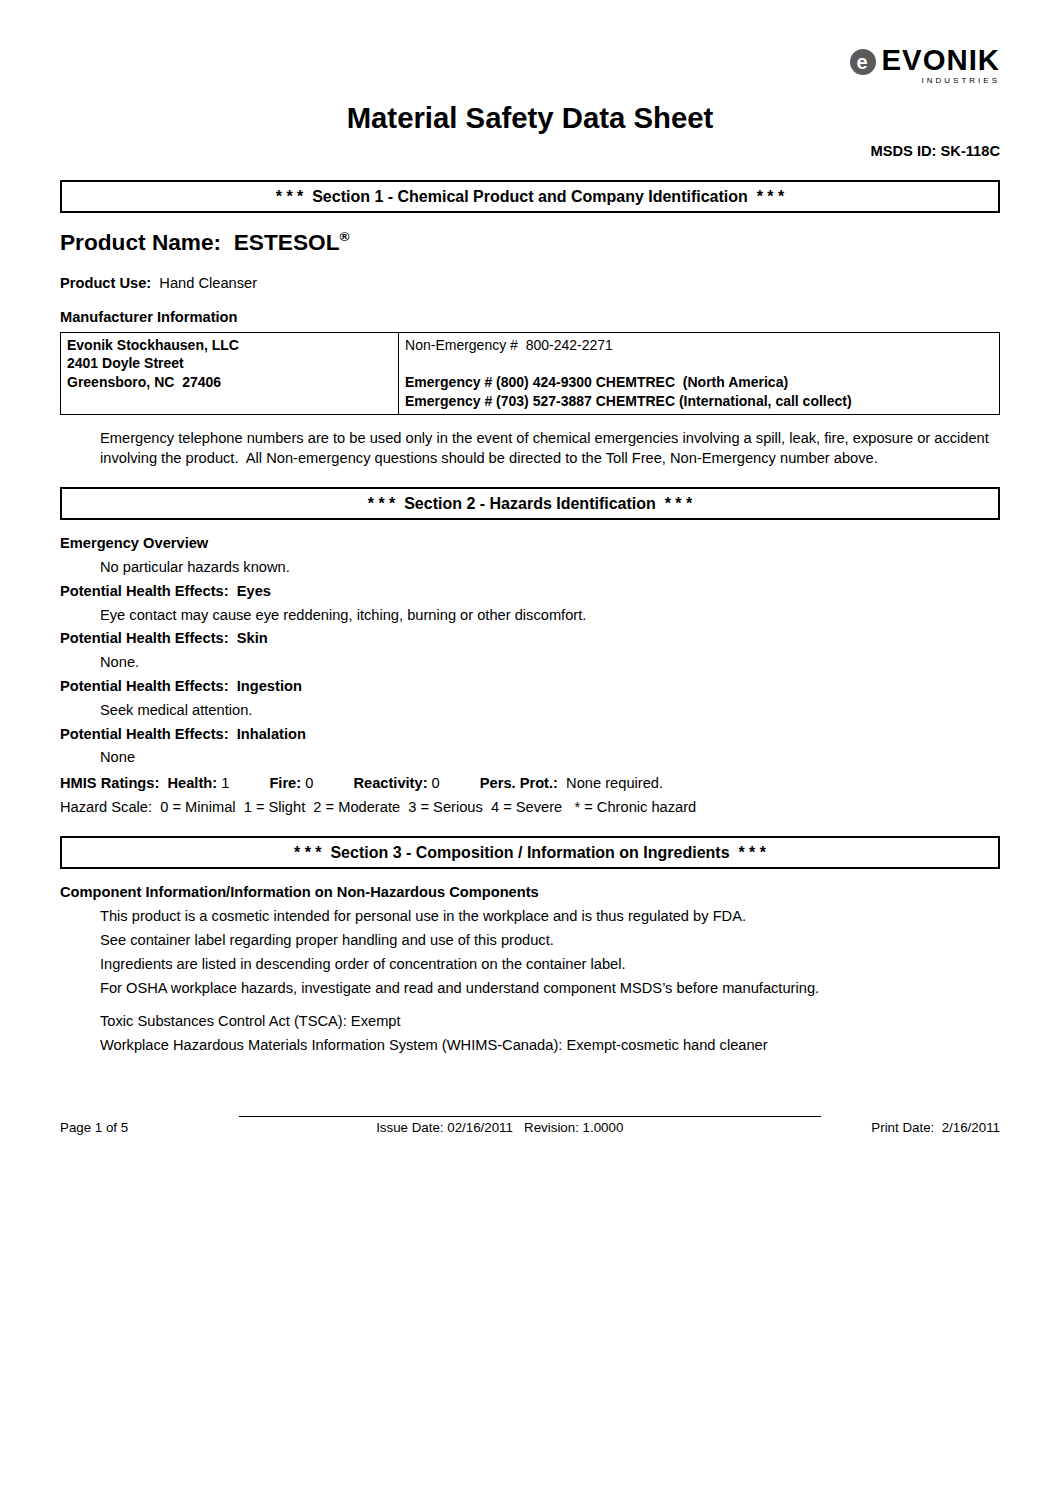e EVONIKINDUSTRIES
Material Safety Data Sheet
MSDS ID: SK-118C
* * * Section 1 - Chemical Product and Company Identification * * *
Product Name: ESTESOL®
Product Use: Hand Cleanser
Manufacturer Information
| Evonik Stockhausen, LLC 2401 Doyle Street Greensboro, NC 27406 | Non-Emergency # 800-242-2271 Emergency # (800) 424-9300 CHEMTREC (North America) Emergency # (703) 527-3887 CHEMTREC (International, call collect) |
Emergency telephone numbers are to be used only in the event of chemical emergencies involving a spill, leak, fire, exposure or accident involving the product. All Non-emergency questions should be directed to the Toll Free, Non-Emergency number above.
* * * Section 2 - Hazards Identification * * *
Emergency Overview
No particular hazards known.
Potential Health Effects: Eyes
Eye contact may cause eye reddening, itching, burning or other discomfort.
Potential Health Effects: Skin
None.
Potential Health Effects: Ingestion
Seek medical attention.
Potential Health Effects: Inhalation
None
HMIS Ratings: Health: 1 Fire: 0 Reactivity: 0 Pers. Prot.: None required.
Hazard Scale: 0 = Minimal 1 = Slight 2 = Moderate 3 = Serious 4 = Severe * = Chronic hazard
* * * Section 3 - Composition / Information on Ingredients * * *
Component Information/Information on Non-Hazardous Components
This product is a cosmetic intended for personal use in the workplace and is thus regulated by FDA.
See container label regarding proper handling and use of this product.
Ingredients are listed in descending order of concentration on the container label.
For OSHA workplace hazards, investigate and read and understand component MSDS’s before manufacturing.
Toxic Substances Control Act (TSCA): Exempt
Workplace Hazardous Materials Information System (WHIMS-Canada): Exempt-cosmetic hand cleaner
Page 1 of 5
Issue Date: 02/16/2011 Revision: 1.0000
Print Date: 2/16/2011